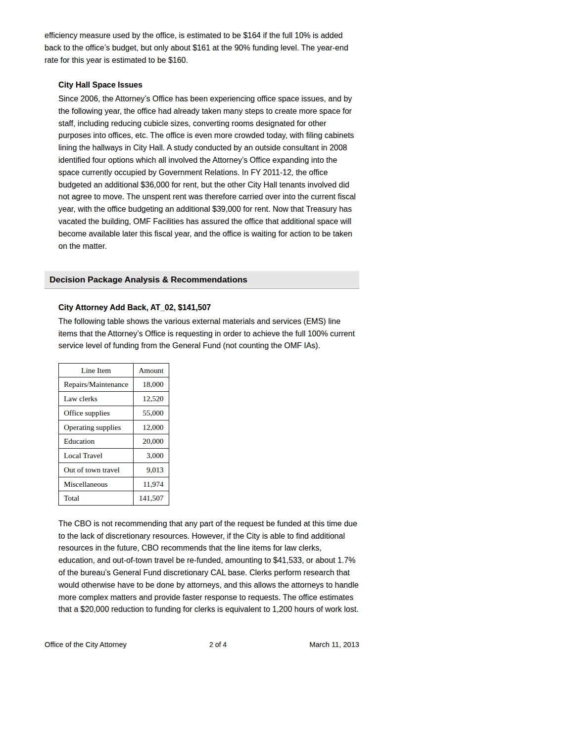efficiency measure used by the office, is estimated to be $164 if the full 10% is added back to the office’s budget, but only about $161 at the 90% funding level. The year-end rate for this year is estimated to be $160.
City Hall Space Issues
Since 2006, the Attorney’s Office has been experiencing office space issues, and by the following year, the office had already taken many steps to create more space for staff, including reducing cubicle sizes, converting rooms designated for other purposes into offices, etc. The office is even more crowded today, with filing cabinets lining the hallways in City Hall. A study conducted by an outside consultant in 2008 identified four options which all involved the Attorney’s Office expanding into the space currently occupied by Government Relations. In FY 2011-12, the office budgeted an additional $36,000 for rent, but the other City Hall tenants involved did not agree to move. The unspent rent was therefore carried over into the current fiscal year, with the office budgeting an additional $39,000 for rent. Now that Treasury has vacated the building, OMF Facilities has assured the office that additional space will become available later this fiscal year, and the office is waiting for action to be taken on the matter.
Decision Package Analysis & Recommendations
City Attorney Add Back, AT_02, $141,507
The following table shows the various external materials and services (EMS) line items that the Attorney’s Office is requesting in order to achieve the full 100% current service level of funding from the General Fund (not counting the OMF IAs).
| Line Item | Amount |
| --- | --- |
| Repairs/Maintenance | 18,000 |
| Law clerks | 12,520 |
| Office supplies | 55,000 |
| Operating supplies | 12,000 |
| Education | 20,000 |
| Local Travel | 3,000 |
| Out of town travel | 9,013 |
| Miscellaneous | 11,974 |
| Total | 141,507 |
The CBO is not recommending that any part of the request be funded at this time due to the lack of discretionary resources. However, if the City is able to find additional resources in the future, CBO recommends that the line items for law clerks, education, and out-of-town travel be re-funded, amounting to $41,533, or about 1.7% of the bureau’s General Fund discretionary CAL base. Clerks perform research that would otherwise have to be done by attorneys, and this allows the attorneys to handle more complex matters and provide faster response to requests. The office estimates that a $20,000 reduction to funding for clerks is equivalent to 1,200 hours of work lost.
Office of the City Attorney 2 of 4 March 11, 2013